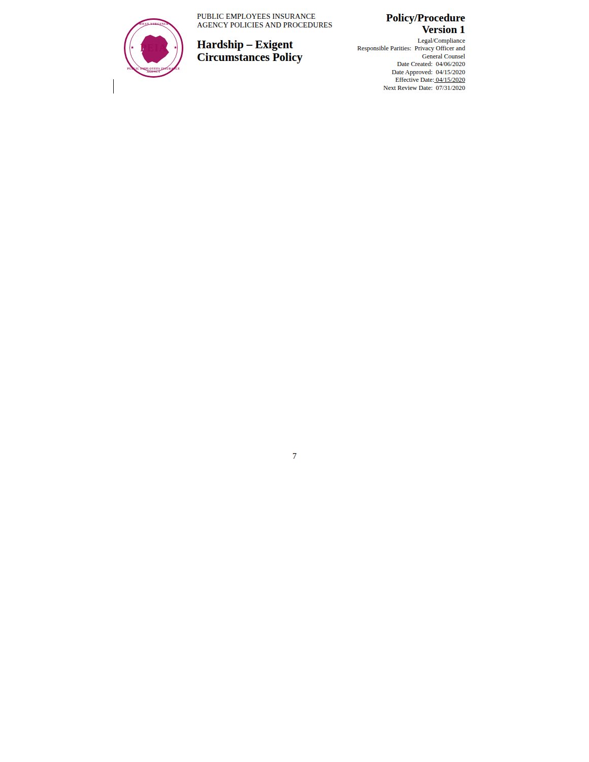West Virginia
★
★
PEIA
Public Employees Insurance Agency
PUBLIC EMPLOYEES INSURANCE
AGENCY POLICIES AND PROCEDURES
Hardship – Exigent
Circumstances Policy
Policy/Procedure
Version 1
Legal/Compliance
Responsible Parities: Privacy Officer and General Counsel
Date Created: 04/06/2020
Date Approved: 04/15/2020
Effective Date: 04/15/2020
Next Review Date: 07/31/2020
7